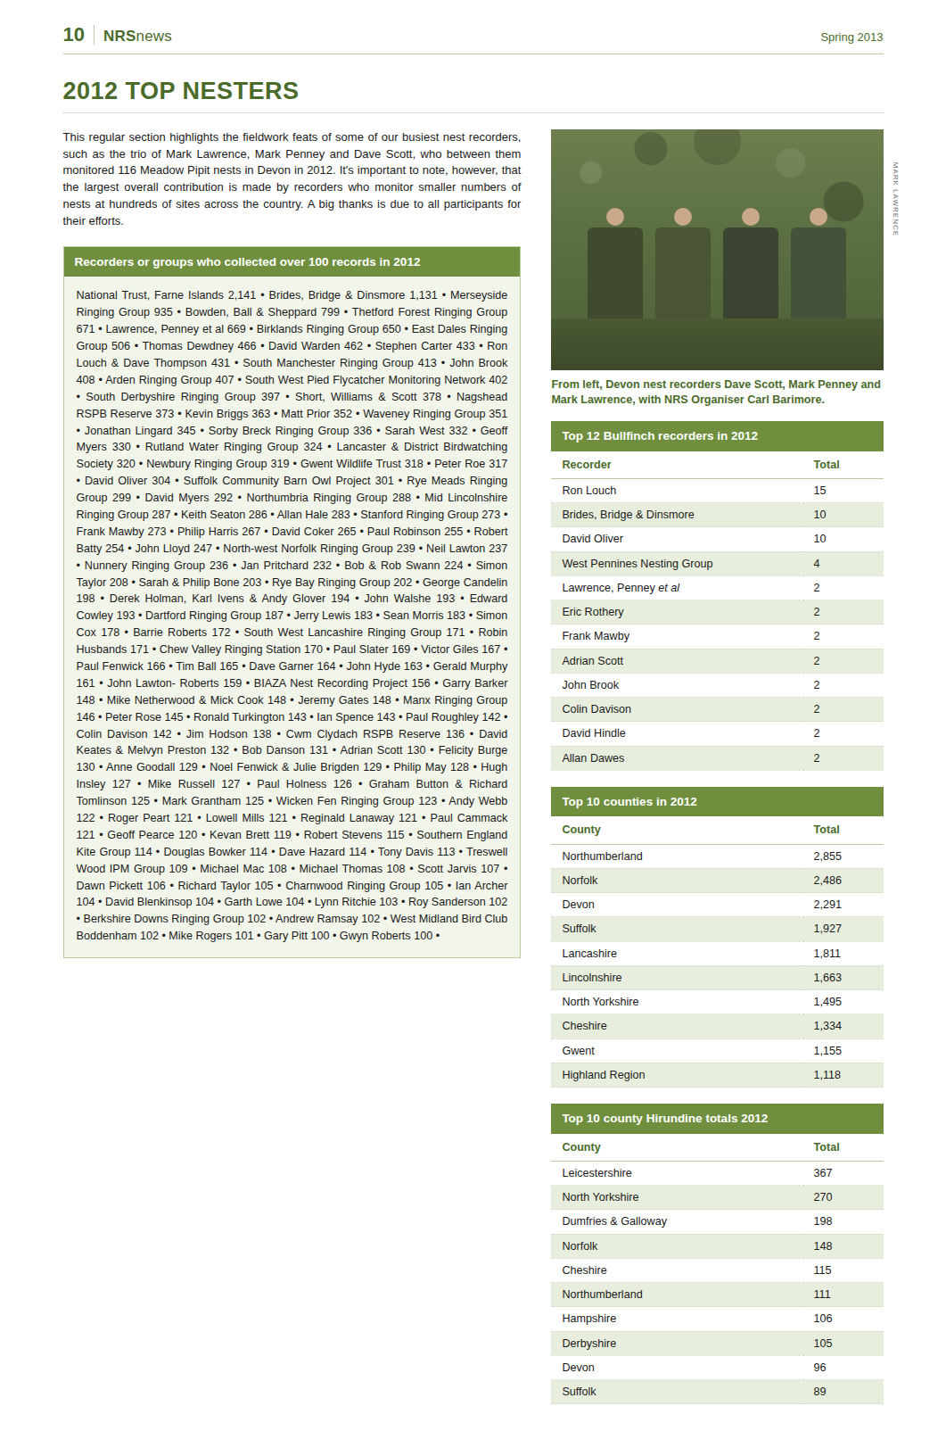10 NRSnews Spring 2013
2012 TOP NESTERS
This regular section highlights the fieldwork feats of some of our busiest nest recorders, such as the trio of Mark Lawrence, Mark Penney and Dave Scott, who between them monitored 116 Meadow Pipit nests in Devon in 2012. It's important to note, however, that the largest overall contribution is made by recorders who monitor smaller numbers of nests at hundreds of sites across the country. A big thanks is due to all participants for their efforts.
Recorders or groups who collected over 100 records in 2012
National Trust, Farne Islands 2,141 • Brides, Bridge & Dinsmore 1,131 • Merseyside Ringing Group 935 • Bowden, Ball & Sheppard 799 • Thetford Forest Ringing Group 671 • Lawrence, Penney et al 669 • Birklands Ringing Group 650 • East Dales Ringing Group 506 • Thomas Dewdney 466 • David Warden 462 • Stephen Carter 433 • Ron Louch & Dave Thompson 431 • South Manchester Ringing Group 413 • John Brook 408 • Arden Ringing Group 407 • South West Pied Flycatcher Monitoring Network 402 • South Derbyshire Ringing Group 397 • Short, Williams & Scott 378 • Nagshead RSPB Reserve 373 • Kevin Briggs 363 • Matt Prior 352 • Waveney Ringing Group 351 • Jonathan Lingard 345 • Sorby Breck Ringing Group 336 • Sarah West 332 • Geoff Myers 330 • Rutland Water Ringing Group 324 • Lancaster & District Birdwatching Society 320 • Newbury Ringing Group 319 • Gwent Wildlife Trust 318 • Peter Roe 317 • David Oliver 304 • Suffolk Community Barn Owl Project 301 • Rye Meads Ringing Group 299 • David Myers 292 • Northumbria Ringing Group 288 • Mid Lincolnshire Ringing Group 287 • Keith Seaton 286 • Allan Hale 283 • Stanford Ringing Group 273 • Frank Mawby 273 • Philip Harris 267 • David Coker 265 • Paul Robinson 255 • Robert Batty 254 • John Lloyd 247 • North-west Norfolk Ringing Group 239 • Neil Lawton 237 • Nunnery Ringing Group 236 • Jan Pritchard 232 • Bob & Rob Swann 224 • Simon Taylor 208 • Sarah & Philip Bone 203 • Rye Bay Ringing Group 202 • George Candelin 198 • Derek Holman, Karl Ivens & Andy Glover 194 • John Walshe 193 • Edward Cowley 193 • Dartford Ringing Group 187 • Jerry Lewis 183 • Sean Morris 183 • Simon Cox 178 • Barrie Roberts 172 • South West Lancashire Ringing Group 171 • Robin Husbands 171 • Chew Valley Ringing Station 170 • Paul Slater 169 • Victor Giles 167 • Paul Fenwick 166 • Tim Ball 165 • Dave Garner 164 • John Hyde 163 • Gerald Murphy 161 • John Lawton- Roberts 159 • BIAZA Nest Recording Project 156 • Garry Barker 148 • Mike Netherwood & Mick Cook 148 • Jeremy Gates 148 • Manx Ringing Group 146 • Peter Rose 145 • Ronald Turkington 143 • Ian Spence 143 • Paul Roughley 142 • Colin Davison 142 • Jim Hodson 138 • Cwm Clydach RSPB Reserve 136 • David Keates & Melvyn Preston 132 • Bob Danson 131 • Adrian Scott 130 • Felicity Burge 130 • Anne Goodall 129 • Noel Fenwick & Julie Brigden 129 • Philip May 128 • Hugh Insley 127 • Mike Russell 127 • Paul Holness 126 • Graham Button & Richard Tomlinson 125 • Mark Grantham 125 • Wicken Fen Ringing Group 123 • Andy Webb 122 • Roger Peart 121 • Lowell Mills 121 • Reginald Lanaway 121 • Paul Cammack 121 • Geoff Pearce 120 • Kevan Brett 119 • Robert Stevens 115 • Southern England Kite Group 114 • Douglas Bowker 114 • Dave Hazard 114 • Tony Davis 113 • Treswell Wood IPM Group 109 • Michael Mac 108 • Michael Thomas 108 • Scott Jarvis 107 • Dawn Pickett 106 • Richard Taylor 105 • Charnwood Ringing Group 105 • Ian Archer 104 • David Blenkinsop 104 • Garth Lowe 104 • Lynn Ritchie 103 • Roy Sanderson 102 • Berkshire Downs Ringing Group 102 • Andrew Ramsay 102 • West Midland Bird Club Boddenham 102 • Mike Rogers 101 • Gary Pitt 100 • Gwyn Roberts 100 •
MARK LAWRENCE
From left, Devon nest recorders Dave Scott, Mark Penney and Mark Lawrence, with NRS Organiser Carl Barimore.
Top 12 Bullfinch recorders in 2012
| Recorder | Total |
| --- | --- |
| Ron Louch | 15 |
| Brides, Bridge & Dinsmore | 10 |
| David Oliver | 10 |
| West Pennines Nesting Group | 4 |
| Lawrence, Penney et al | 2 |
| Eric Rothery | 2 |
| Frank Mawby | 2 |
| Adrian Scott | 2 |
| John Brook | 2 |
| Colin Davison | 2 |
| David Hindle | 2 |
| Allan Dawes | 2 |
Top 10 counties in 2012
| County | Total |
| --- | --- |
| Northumberland | 2,855 |
| Norfolk | 2,486 |
| Devon | 2,291 |
| Suffolk | 1,927 |
| Lancashire | 1,811 |
| Lincolnshire | 1,663 |
| North Yorkshire | 1,495 |
| Cheshire | 1,334 |
| Gwent | 1,155 |
| Highland Region | 1,118 |
Top 10 county Hirundine totals 2012
| County | Total |
| --- | --- |
| Leicestershire | 367 |
| North Yorkshire | 270 |
| Dumfries & Galloway | 198 |
| Norfolk | 148 |
| Cheshire | 115 |
| Northumberland | 111 |
| Hampshire | 106 |
| Derbyshire | 105 |
| Devon | 96 |
| Suffolk | 89 |